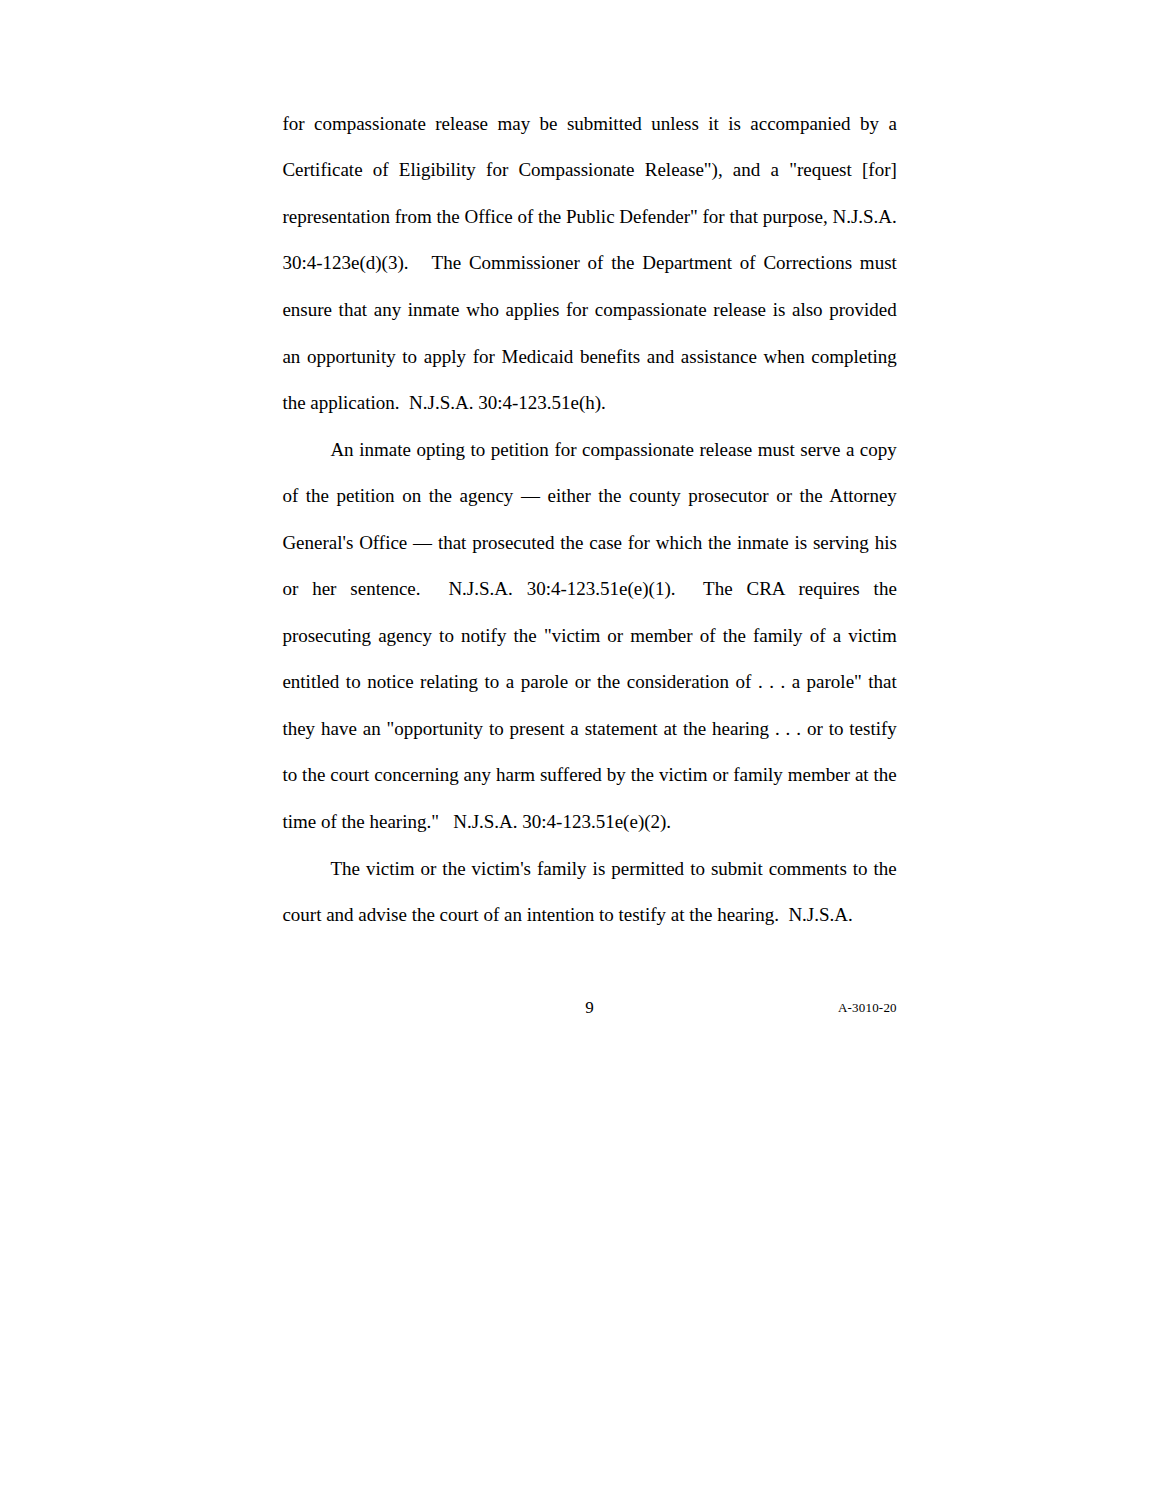for compassionate release may be submitted unless it is accompanied by a Certificate of Eligibility for Compassionate Release"), and a "request [for] representation from the Office of the Public Defender" for that purpose, N.J.S.A. 30:4-123e(d)(3). The Commissioner of the Department of Corrections must ensure that any inmate who applies for compassionate release is also provided an opportunity to apply for Medicaid benefits and assistance when completing the application. N.J.S.A. 30:4-123.51e(h).
An inmate opting to petition for compassionate release must serve a copy of the petition on the agency — either the county prosecutor or the Attorney General's Office — that prosecuted the case for which the inmate is serving his or her sentence. N.J.S.A. 30:4-123.51e(e)(1). The CRA requires the prosecuting agency to notify the "victim or member of the family of a victim entitled to notice relating to a parole or the consideration of . . . a parole" that they have an "opportunity to present a statement at the hearing . . . or to testify to the court concerning any harm suffered by the victim or family member at the time of the hearing." N.J.S.A. 30:4-123.51e(e)(2).
The victim or the victim's family is permitted to submit comments to the court and advise the court of an intention to testify at the hearing. N.J.S.A.
9 A-3010-20